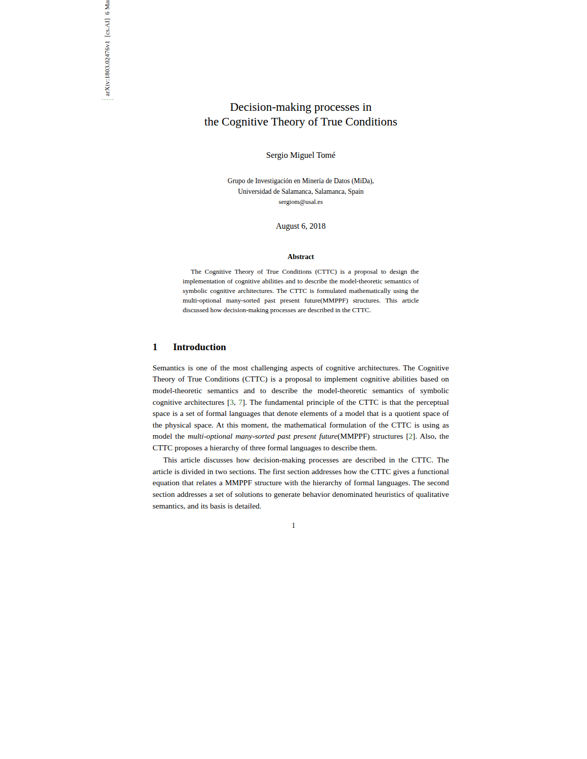arXiv:1803.02476v1 [cs.AI] 6 Mar 2018
Decision-making processes in
the Cognitive Theory of True Conditions
Sergio Miguel Tomé
Grupo de Investigación en Minería de Datos (MiDa),
Universidad de Salamanca, Salamanca, Spain
sergiom@usal.es
August 6, 2018
Abstract
The Cognitive Theory of True Conditions (CTTC) is a proposal to design the implementation of cognitive abilities and to describe the model-theoretic semantics of symbolic cognitive architectures. The CTTC is formulated mathematically using the multi-optional many-sorted past present future(MMPPF) structures. This article discussed how decision-making processes are described in the CTTC.
1 Introduction
Semantics is one of the most challenging aspects of cognitive architectures. The Cognitive Theory of True Conditions (CTTC) is a proposal to implement cognitive abilities based on model-theoretic semantics and to describe the model-theoretic semantics of symbolic cognitive architectures [3, 7]. The fundamental principle of the CTTC is that the perceptual space is a set of formal languages that denote elements of a model that is a quotient space of the physical space. At this moment, the mathematical formulation of the CTTC is using as model the multi-optional many-sorted past present future(MMPPF) structures [2]. Also, the CTTC proposes a hierarchy of three formal languages to describe them.
This article discusses how decision-making processes are described in the CTTC. The article is divided in two sections. The first section addresses how the CTTC gives a functional equation that relates a MMPPF structure with the hierarchy of formal languages. The second section addresses a set of solutions to generate behavior denominated heuristics of qualitative semantics, and its basis is detailed.
1